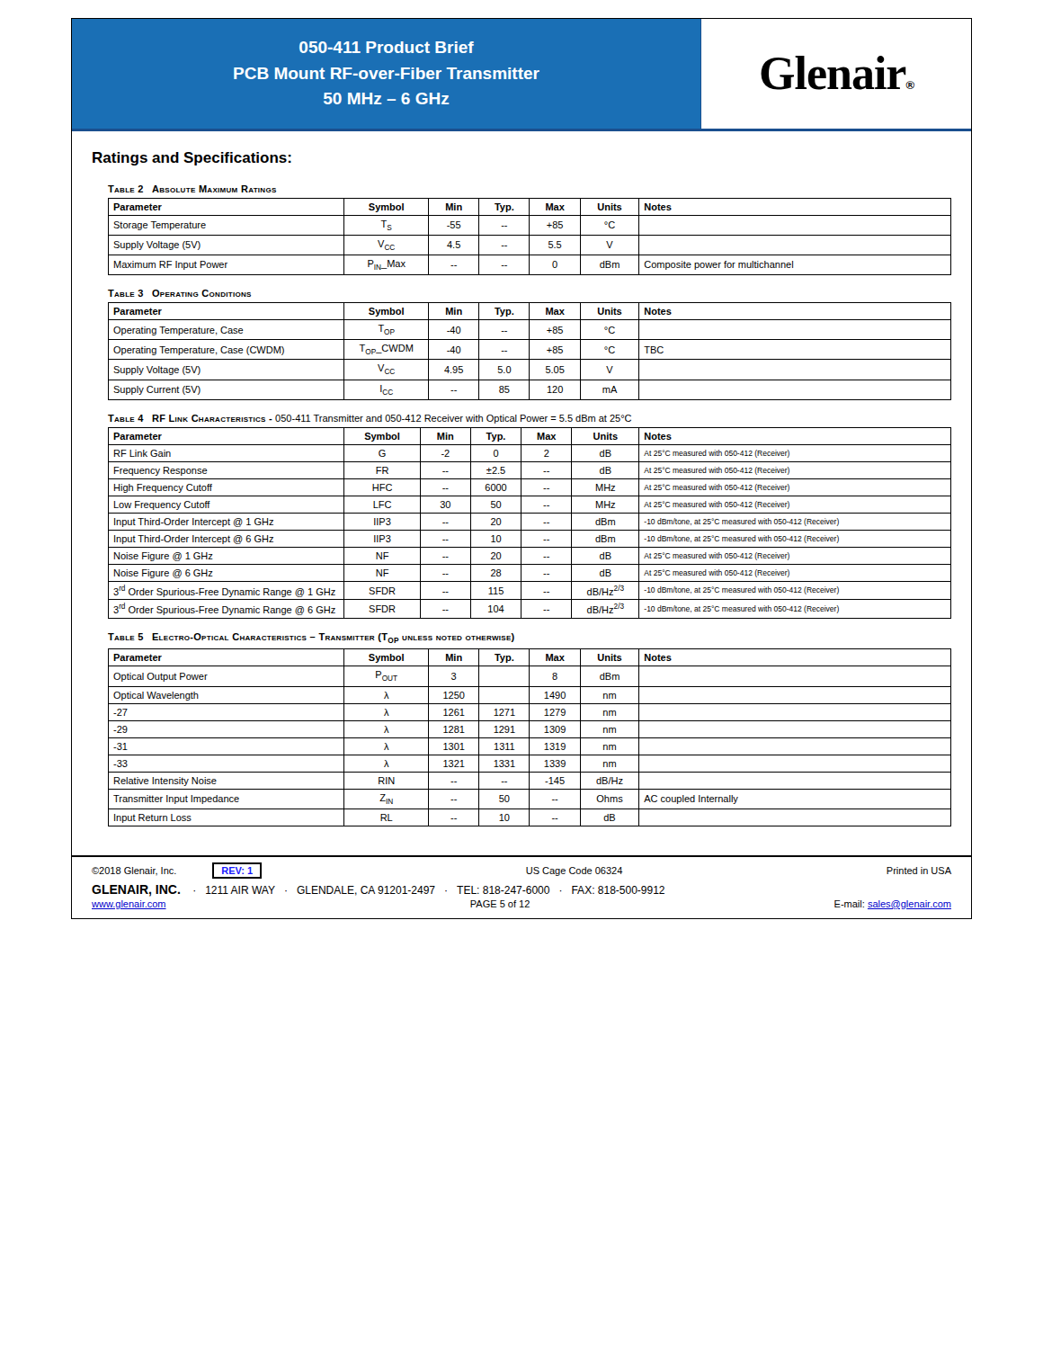050-411 Product Brief
PCB Mount RF-over-Fiber Transmitter
50 MHz – 6 GHz
Glenair®
Ratings and Specifications:
Table 2 Absolute Maximum Ratings
| Parameter | Symbol | Min | Typ. | Max | Units | Notes |
| --- | --- | --- | --- | --- | --- | --- |
| Storage Temperature | T S | -55 | -- | +85 | °C | |
| Supply Voltage (5V) | V CC | 4.5 | -- | 5.5 | V | |
| Maximum RF Input Power | P IN _Max | -- | -- | 0 | dBm | Composite power for multichannel |
Table 3 Operating Conditions
| Parameter | Symbol | Min | Typ. | Max | Units | Notes |
| --- | --- | --- | --- | --- | --- | --- |
| Operating Temperature, Case | T OP | -40 | -- | +85 | °C | |
| Operating Temperature, Case (CWDM) | T OP _CWDM | -40 | -- | +85 | °C | TBC |
| Supply Voltage (5V) | V CC | 4.95 | 5.0 | 5.05 | V | |
| Supply Current (5V) | I CC | -- | 85 | 120 | mA | |
Table 4 RF Link Characteristics - 050-411 Transmitter and 050-412 Receiver with Optical Power = 5.5 dBm at 25°C
| Parameter | Symbol | Min | Typ. | Max | Units | Notes |
| --- | --- | --- | --- | --- | --- | --- |
| RF Link Gain | G | -2 | 0 | 2 | dB | At 25°C measured with 050-412 (Receiver) |
| Frequency Response | FR | -- | ±2.5 | -- | dB | At 25°C measured with 050-412 (Receiver) |
| High Frequency Cutoff | HFC | -- | 6000 | -- | MHz | At 25°C measured with 050-412 (Receiver) |
| Low Frequency Cutoff | LFC | 30 | 50 | -- | MHz | At 25°C measured with 050-412 (Receiver) |
| Input Third-Order Intercept @ 1 GHz | IIP3 | -- | 20 | -- | dBm | -10 dBm/tone, at 25°C measured with 050-412 (Receiver) |
| Input Third-Order Intercept @ 6 GHz | IIP3 | -- | 10 | -- | dBm | -10 dBm/tone, at 25°C measured with 050-412 (Receiver) |
| Noise Figure @ 1 GHz | NF | -- | 20 | -- | dB | At 25°C measured with 050-412 (Receiver) |
| Noise Figure @ 6 GHz | NF | -- | 28 | -- | dB | At 25°C measured with 050-412 (Receiver) |
| 3 rd Order Spurious-Free Dynamic Range @ 1 GHz | SFDR | -- | 115 | -- | dB/Hz 2/3 | -10 dBm/tone, at 25°C measured with 050-412 (Receiver) |
| 3 rd Order Spurious-Free Dynamic Range @ 6 GHz | SFDR | -- | 104 | -- | dB/Hz 2/3 | -10 dBm/tone, at 25°C measured with 050-412 (Receiver) |
Table 5 Electro-Optical Characteristics – Transmitter (TOP unless noted otherwise)
| Parameter | Symbol | Min | Typ. | Max | Units | Notes |
| --- | --- | --- | --- | --- | --- | --- |
| Optical Output Power | P OUT | 3 | | 8 | dBm | |
| Optical Wavelength | λ | 1250 | | 1490 | nm | |
| -27 | λ | 1261 | 1271 | 1279 | nm | |
| -29 | λ | 1281 | 1291 | 1309 | nm | |
| -31 | λ | 1301 | 1311 | 1319 | nm | |
| -33 | λ | 1321 | 1331 | 1339 | nm | |
| Relative Intensity Noise | RIN | -- | -- | -145 | dB/Hz | |
| Transmitter Input Impedance | Z IN | -- | 50 | -- | Ohms | AC coupled Internally |
| Input Return Loss | RL | -- | 10 | -- | dB | |
©2018 Glenair, Inc. REV: 1
US Cage Code 06324
Printed in USA
GLENAIR, INC. ·1211 AIR WAY·GLENDALE, CA 91201-2497·TEL: 818-247-6000·FAX: 818-500-9912
www.glenair.com
PAGE 5 of 12
E-mail: sales@glenair.com